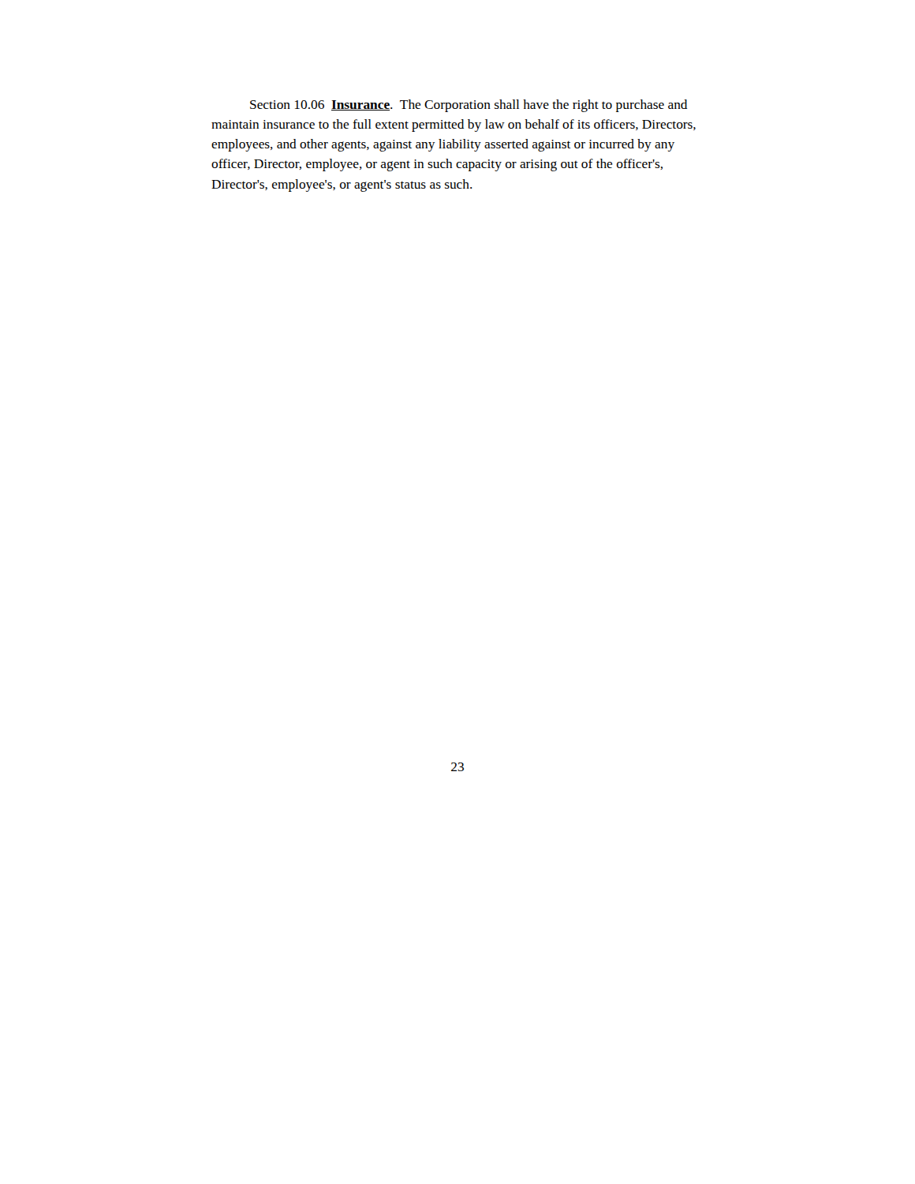Section 10.06 Insurance. The Corporation shall have the right to purchase and maintain insurance to the full extent permitted by law on behalf of its officers, Directors, employees, and other agents, against any liability asserted against or incurred by any officer, Director, employee, or agent in such capacity or arising out of the officer's, Director's, employee's, or agent's status as such.
23